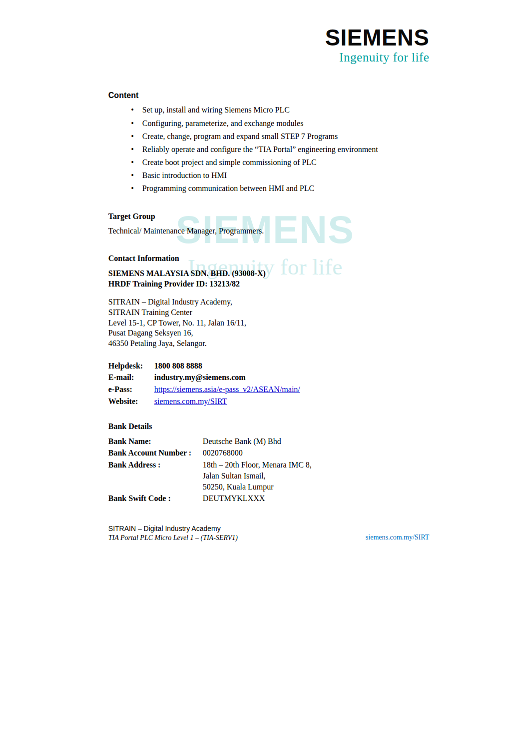SIEMENS
Ingenuity for life
SIEMENS
Ingenuity for life
Content
Set up, install and wiring Siemens Micro PLC
Configuring, parameterize, and exchange modules
Create, change, program and expand small STEP 7 Programs
Reliably operate and configure the “TIA Portal” engineering environment
Create boot project and simple commissioning of PLC
Basic introduction to HMI
Programming communication between HMI and PLC
Target Group
Technical/ Maintenance Manager, Programmers.
Contact Information
SIEMENS MALAYSIA SDN. BHD. (93008-X)
HRDF Training Provider ID: 13213/82
SITRAIN – Digital Industry Academy,
SITRAIN Training Center
Level 15-1, CP Tower, No. 11, Jalan 16/11,
Pusat Dagang Seksyen 16,
46350 Petaling Jaya, Selangor.
| Helpdesk: | 1800 808 8888 |
| E-mail: | industry.my@siemens.com |
| e-Pass: | https://siemens.asia/e-pass_v2/ASEAN/main/ |
| Website: | siemens.com.my/SIRT |
Bank Details
| Bank Name: | Deutsche Bank (M) Bhd |
| Bank Account Number : | 0020768000 |
| Bank Address : | 18th – 20th Floor, Menara IMC 8, Jalan Sultan Ismail, 50250, Kuala Lumpur |
| Bank Swift Code : | DEUTMYKLXXX |
SITRAIN – Digital Industry Academy
TIA Portal PLC Micro Level 1 – (TIA-SERV1)
siemens.com.my/SIRT